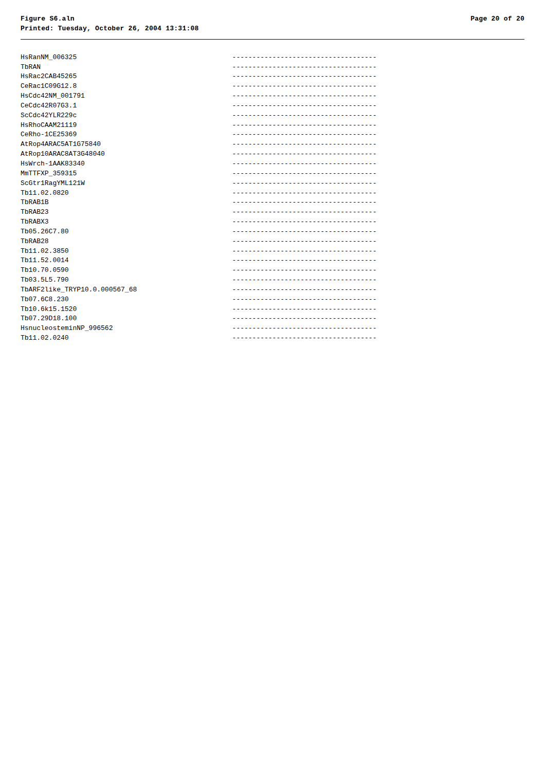Figure S6.aln Printed: Tuesday, October 26, 2004 13:31:08
Page 20 of 20
| HsRanNM_006325 | ------------------------------------ |
| TbRAN | ------------------------------------ |
| HsRac2CAB45265 | ------------------------------------ |
| CeRac1C09G12.8 | ------------------------------------ |
| HsCdc42NM_001791 | ------------------------------------ |
| CeCdc42R07G3.1 | ------------------------------------ |
| ScCdc42YLR229c | ------------------------------------ |
| HsRhoCAAM21119 | ------------------------------------ |
| CeRho-1CE25369 | ------------------------------------ |
| AtRop4ARAC5AT1G75840 | ------------------------------------ |
| AtRop10ARAC8AT3G48040 | ------------------------------------ |
| HsWrch-1AAK83340 | ------------------------------------ |
| MmTTFXP_359315 | ------------------------------------ |
| ScGtr1RagYML121W | ------------------------------------ |
| Tb11.02.0820 | ------------------------------------ |
| TbRAB1B | ------------------------------------ |
| TbRAB23 | ------------------------------------ |
| TbRABX3 | ------------------------------------ |
| Tb05.26C7.80 | ------------------------------------ |
| TbRAB28 | ------------------------------------ |
| Tb11.02.3850 | ------------------------------------ |
| Tb11.52.0014 | ------------------------------------ |
| Tb10.70.0590 | ------------------------------------ |
| Tb03.5L5.790 | ------------------------------------ |
| TbARF2like_TRYP10.0.000567_68 | ------------------------------------ |
| Tb07.6C8.230 | ------------------------------------ |
| Tb10.6k15.1520 | ------------------------------------ |
| Tb07.29D18.100 | ------------------------------------ |
| HsnucleosteminNP_996562 | ------------------------------------ |
| Tb11.02.0240 | ------------------------------------ |